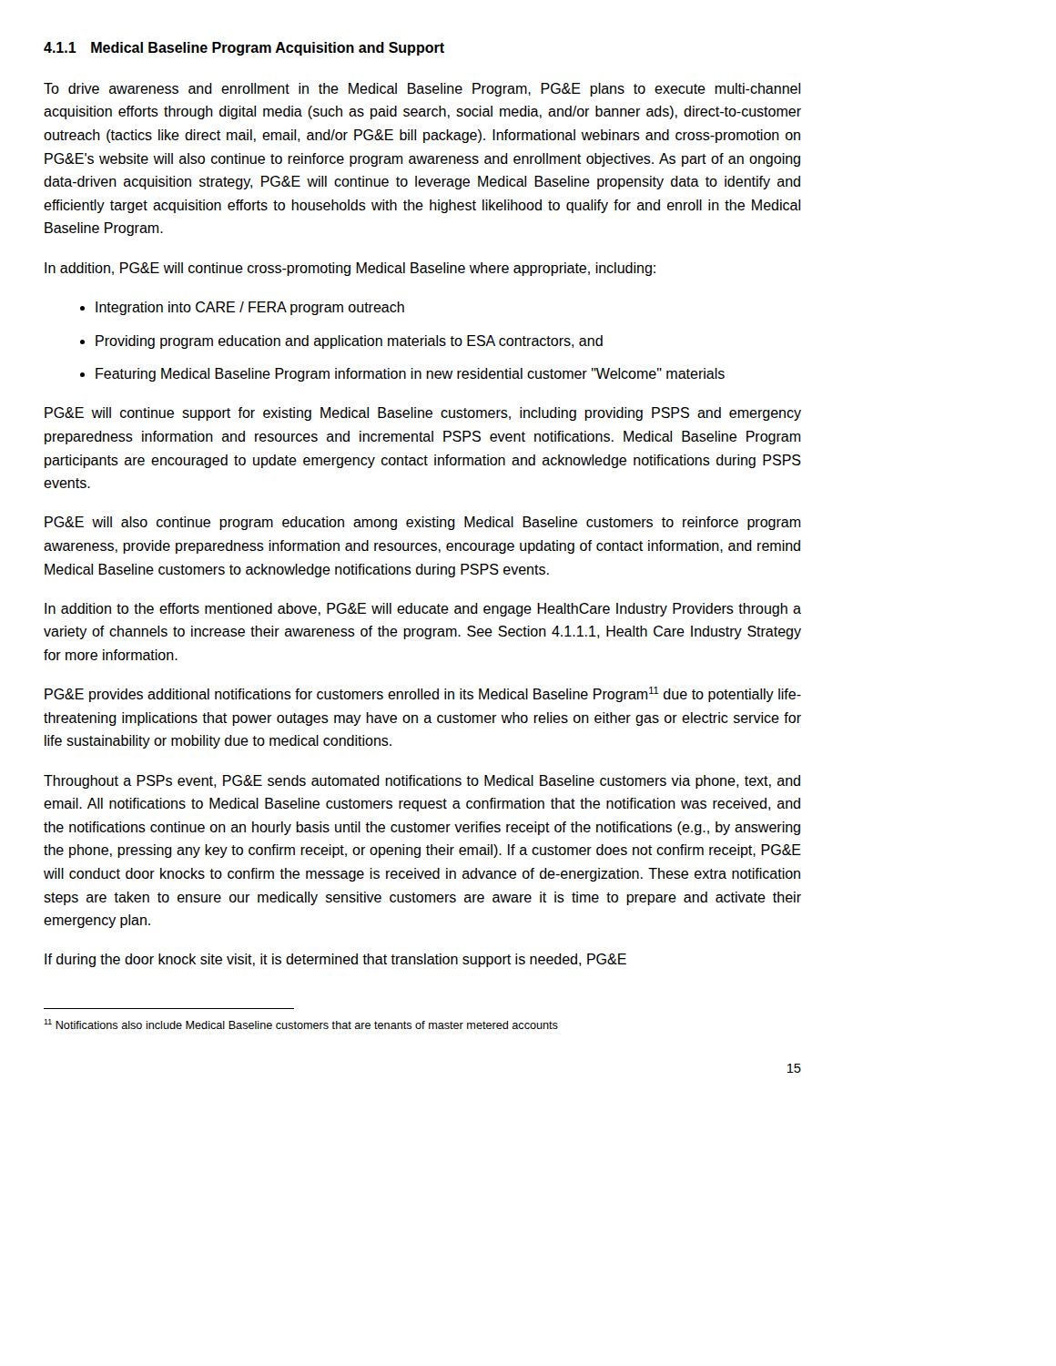4.1.1 Medical Baseline Program Acquisition and Support
To drive awareness and enrollment in the Medical Baseline Program, PG&E plans to execute multi-channel acquisition efforts through digital media (such as paid search, social media, and/or banner ads), direct-to-customer outreach (tactics like direct mail, email, and/or PG&E bill package). Informational webinars and cross-promotion on PG&E's website will also continue to reinforce program awareness and enrollment objectives. As part of an ongoing data-driven acquisition strategy, PG&E will continue to leverage Medical Baseline propensity data to identify and efficiently target acquisition efforts to households with the highest likelihood to qualify for and enroll in the Medical Baseline Program.
In addition, PG&E will continue cross-promoting Medical Baseline where appropriate, including:
Integration into CARE / FERA program outreach
Providing program education and application materials to ESA contractors, and
Featuring Medical Baseline Program information in new residential customer "Welcome" materials
PG&E will continue support for existing Medical Baseline customers, including providing PSPS and emergency preparedness information and resources and incremental PSPS event notifications. Medical Baseline Program participants are encouraged to update emergency contact information and acknowledge notifications during PSPS events.
PG&E will also continue program education among existing Medical Baseline customers to reinforce program awareness, provide preparedness information and resources, encourage updating of contact information, and remind Medical Baseline customers to acknowledge notifications during PSPS events.
In addition to the efforts mentioned above, PG&E will educate and engage HealthCare Industry Providers through a variety of channels to increase their awareness of the program. See Section 4.1.1.1, Health Care Industry Strategy for more information.
PG&E provides additional notifications for customers enrolled in its Medical Baseline Program11 due to potentially life-threatening implications that power outages may have on a customer who relies on either gas or electric service for life sustainability or mobility due to medical conditions.
Throughout a PSPs event, PG&E sends automated notifications to Medical Baseline customers via phone, text, and email. All notifications to Medical Baseline customers request a confirmation that the notification was received, and the notifications continue on an hourly basis until the customer verifies receipt of the notifications (e.g., by answering the phone, pressing any key to confirm receipt, or opening their email). If a customer does not confirm receipt, PG&E will conduct door knocks to confirm the message is received in advance of de-energization. These extra notification steps are taken to ensure our medically sensitive customers are aware it is time to prepare and activate their emergency plan.
If during the door knock site visit, it is determined that translation support is needed, PG&E
11 Notifications also include Medical Baseline customers that are tenants of master metered accounts
15